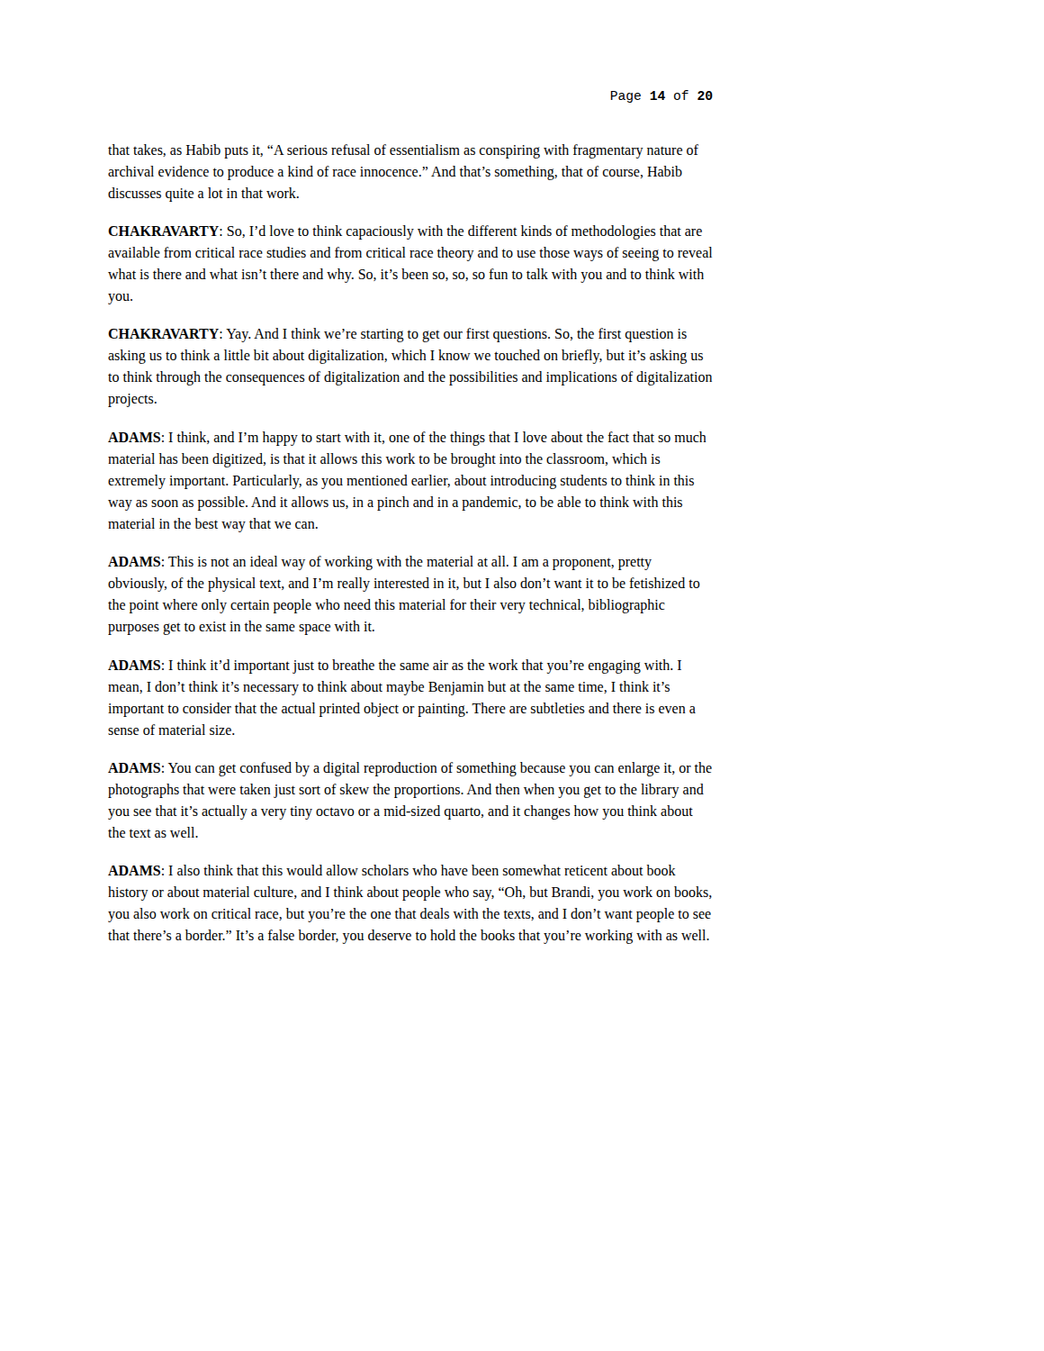Page 14 of 20
that takes, as Habib puts it, “A serious refusal of essentialism as conspiring with fragmentary nature of archival evidence to produce a kind of race innocence.” And that’s something, that of course, Habib discusses quite a lot in that work.
CHAKRAVARTY: So, I’d love to think capaciously with the different kinds of methodologies that are available from critical race studies and from critical race theory and to use those ways of seeing to reveal what is there and what isn’t there and why. So, it’s been so, so, so fun to talk with you and to think with you.
CHAKRAVARTY: Yay. And I think we’re starting to get our first questions. So, the first question is asking us to think a little bit about digitalization, which I know we touched on briefly, but it’s asking us to think through the consequences of digitalization and the possibilities and implications of digitalization projects.
ADAMS: I think, and I’m happy to start with it, one of the things that I love about the fact that so much material has been digitized, is that it allows this work to be brought into the classroom, which is extremely important. Particularly, as you mentioned earlier, about introducing students to think in this way as soon as possible. And it allows us, in a pinch and in a pandemic, to be able to think with this material in the best way that we can.
ADAMS: This is not an ideal way of working with the material at all. I am a proponent, pretty obviously, of the physical text, and I’m really interested in it, but I also don’t want it to be fetishized to the point where only certain people who need this material for their very technical, bibliographic purposes get to exist in the same space with it.
ADAMS: I think it’d important just to breathe the same air as the work that you’re engaging with. I mean, I don’t think it’s necessary to think about maybe Benjamin but at the same time, I think it’s important to consider that the actual printed object or painting. There are subtleties and there is even a sense of material size.
ADAMS: You can get confused by a digital reproduction of something because you can enlarge it, or the photographs that were taken just sort of skew the proportions. And then when you get to the library and you see that it’s actually a very tiny octavo or a mid-sized quarto, and it changes how you think about the text as well.
ADAMS: I also think that this would allow scholars who have been somewhat reticent about book history or about material culture, and I think about people who say, “Oh, but Brandi, you work on books, you also work on critical race, but you’re the one that deals with the texts, and I don’t want people to see that there’s a border.” It’s a false border, you deserve to hold the books that you’re working with as well.